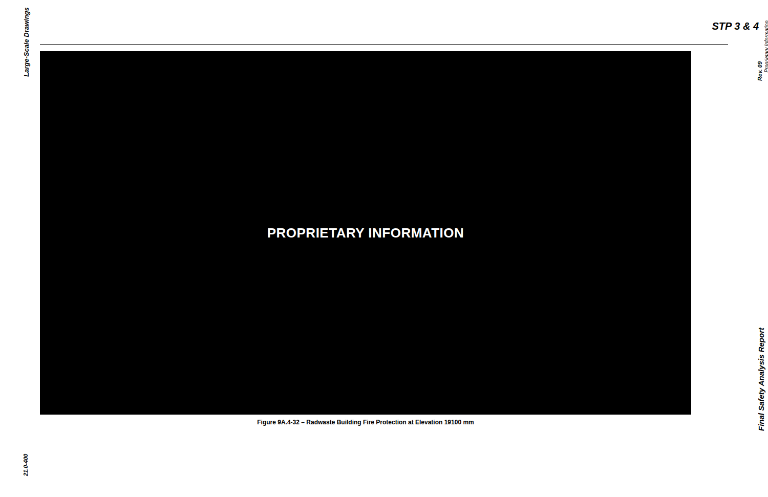STP 3 & 4
Large-Scale Drawings
21.0-400
Proprietary Information
Rev. 09
Final Safety Analysis Report
PROPRIETARY INFORMATION
Figure 9A.4-32 – Radwaste Building Fire Protection at Elevation 19100 mm